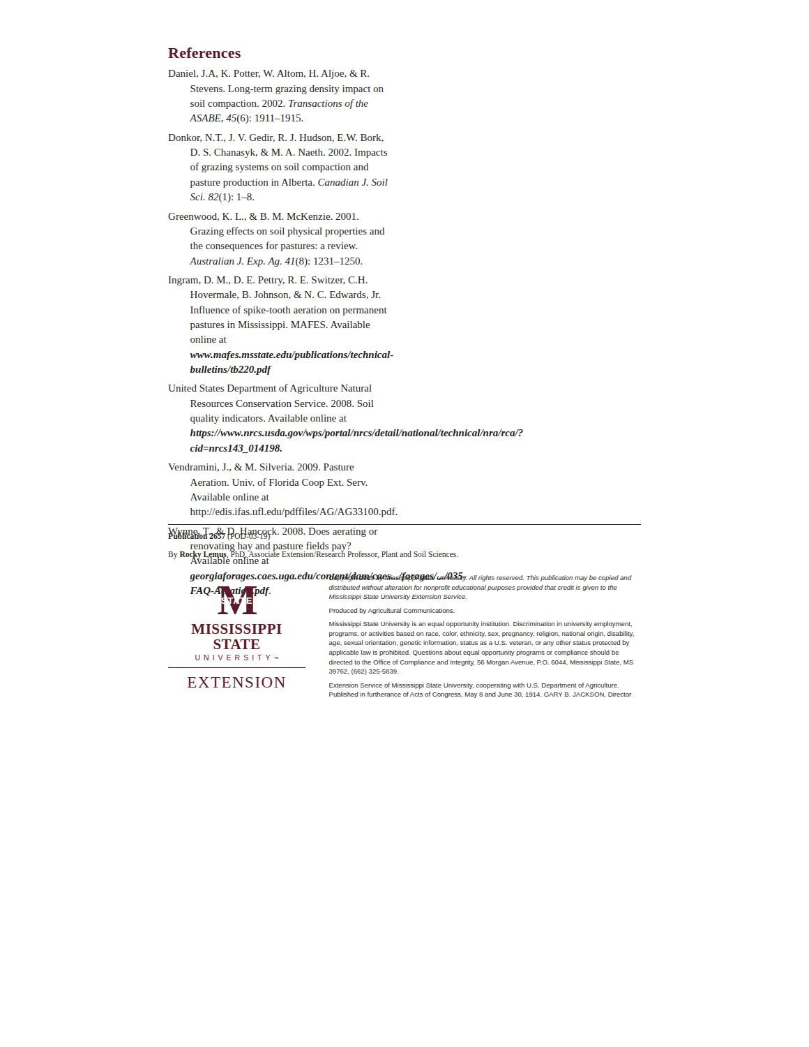References
Daniel, J.A, K. Potter, W. Altom, H. Aljoe, & R. Stevens. Long-term grazing density impact on soil compaction. 2002. Transactions of the ASABE, 45(6): 1911–1915.
Donkor, N.T., J. V. Gedir, R. J. Hudson, E.W. Bork, D. S. Chanasyk, & M. A. Naeth. 2002. Impacts of grazing systems on soil compaction and pasture production in Alberta. Canadian J. Soil Sci. 82(1): 1–8.
Greenwood, K. L., & B. M. McKenzie. 2001. Grazing effects on soil physical properties and the consequences for pastures: a review. Australian J. Exp. Ag. 41(8): 1231–1250.
Ingram, D. M., D. E. Pettry, R. E. Switzer, C.H. Hovermale, B. Johnson, & N. C. Edwards, Jr. Influence of spike-tooth aeration on permanent pastures in Mississippi. MAFES. Available online at www.mafes.msstate.edu/publications/technical-bulletins/tb220.pdf
United States Department of Agriculture Natural Resources Conservation Service. 2008. Soil quality indicators. Available online at https://www.nrcs.usda.gov/wps/portal/nrcs/detail/national/technical/nra/rca/?cid=nrcs143_014198.
Vendramini, J., & M. Silveria. 2009. Pasture Aeration. Univ. of Florida Coop Ext. Serv. Available online at http://edis.ifas.ufl.edu/pdffiles/AG/AG33100.pdf.
Wynne, T., & D. Hancock. 2008. Does aerating or renovating hay and pasture fields pay? Available online at georgiaforages.caes.uga.edu/content/dam/caes.../forages/.../035-FAQ-Aeration.pdf.
Publication 2657 (POD-03-19)
By Rocky Lemus, PhD, Associate Extension/Research Professor, Plant and Soil Sciences.
MSTATE
MISSISSIPPI STATE
UNIVERSITY™
EXTENSION
Copyright 2019 by Mississippi State University. All rights reserved. This publication may be copied and distributed without alteration for nonprofit educational purposes provided that credit is given to the Mississippi State University Extension Service.
Produced by Agricultural Communications.
Mississippi State University is an equal opportunity institution. Discrimination in university employment, programs, or activities based on race, color, ethnicity, sex, pregnancy, religion, national origin, disability, age, sexual orientation, genetic information, status as a U.S. veteran, or any other status protected by applicable law is prohibited. Questions about equal opportunity programs or compliance should be directed to the Office of Compliance and Integrity, 56 Morgan Avenue, P.O. 6044, Mississippi State, MS 39762, (662) 325-5839.
Extension Service of Mississippi State University, cooperating with U.S. Department of Agriculture. Published in furtherance of Acts of Congress, May 8 and June 30, 1914. GARY B. JACKSON, Director